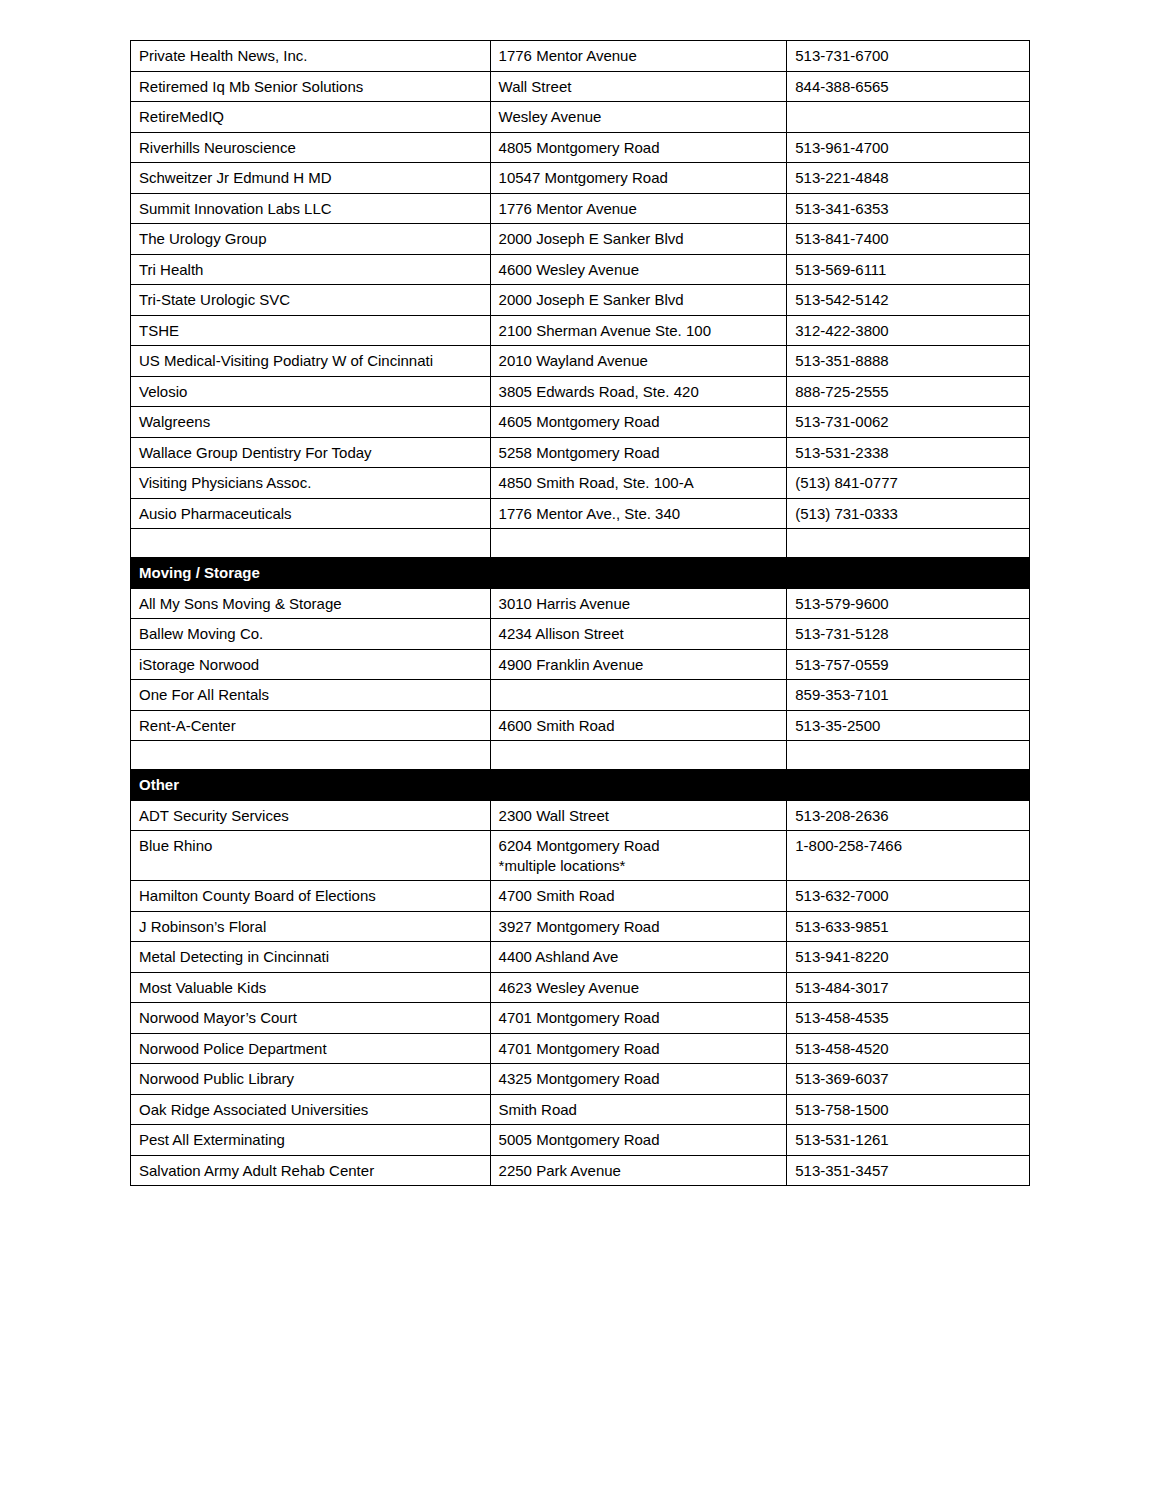| Private Health News, Inc. | 1776 Mentor Avenue | 513-731-6700 |
| Retiremed Iq Mb Senior Solutions | Wall Street | 844-388-6565 |
| RetireMedIQ | Wesley Avenue | |
| Riverhills Neuroscience | 4805 Montgomery Road | 513-961-4700 |
| Schweitzer Jr Edmund H MD | 10547 Montgomery Road | 513-221-4848 |
| Summit Innovation Labs LLC | 1776 Mentor Avenue | 513-341-6353 |
| The Urology Group | 2000 Joseph E Sanker Blvd | 513-841-7400 |
| Tri Health | 4600 Wesley Avenue | 513-569-6111 |
| Tri-State Urologic SVC | 2000 Joseph E Sanker Blvd | 513-542-5142 |
| TSHE | 2100 Sherman Avenue Ste. 100 | 312-422-3800 |
| US Medical-Visiting Podiatry W of Cincinnati | 2010 Wayland Avenue | 513-351-8888 |
| Velosio | 3805 Edwards Road, Ste. 420 | 888-725-2555 |
| Walgreens | 4605 Montgomery Road | 513-731-0062 |
| Wallace Group Dentistry For Today | 5258 Montgomery Road | 513-531-2338 |
| Visiting Physicians Assoc. | 4850 Smith Road, Ste. 100-A | (513) 841-0777 |
| Ausio Pharmaceuticals | 1776 Mentor Ave., Ste. 340 | (513) 731-0333 |
| Moving / Storage |
| All My Sons Moving & Storage | 3010 Harris Avenue | 513-579-9600 |
| Ballew Moving Co. | 4234 Allison Street | 513-731-5128 |
| iStorage Norwood | 4900 Franklin Avenue | 513-757-0559 |
| One For All Rentals | | 859-353-7101 |
| Rent-A-Center | 4600 Smith Road | 513-35-2500 |
| Other |
| ADT Security Services | 2300 Wall Street | 513-208-2636 |
| Blue Rhino | 6204 Montgomery Road *multiple locations* | 1-800-258-7466 |
| Hamilton County Board of Elections | 4700 Smith Road | 513-632-7000 |
| J Robinson’s Floral | 3927 Montgomery Road | 513-633-9851 |
| Metal Detecting in Cincinnati | 4400 Ashland Ave | 513-941-8220 |
| Most Valuable Kids | 4623 Wesley Avenue | 513-484-3017 |
| Norwood Mayor’s Court | 4701 Montgomery Road | 513-458-4535 |
| Norwood Police Department | 4701 Montgomery Road | 513-458-4520 |
| Norwood Public Library | 4325 Montgomery Road | 513-369-6037 |
| Oak Ridge Associated Universities | Smith Road | 513-758-1500 |
| Pest All Exterminating | 5005 Montgomery Road | 513-531-1261 |
| Salvation Army Adult Rehab Center | 2250 Park Avenue | 513-351-3457 |